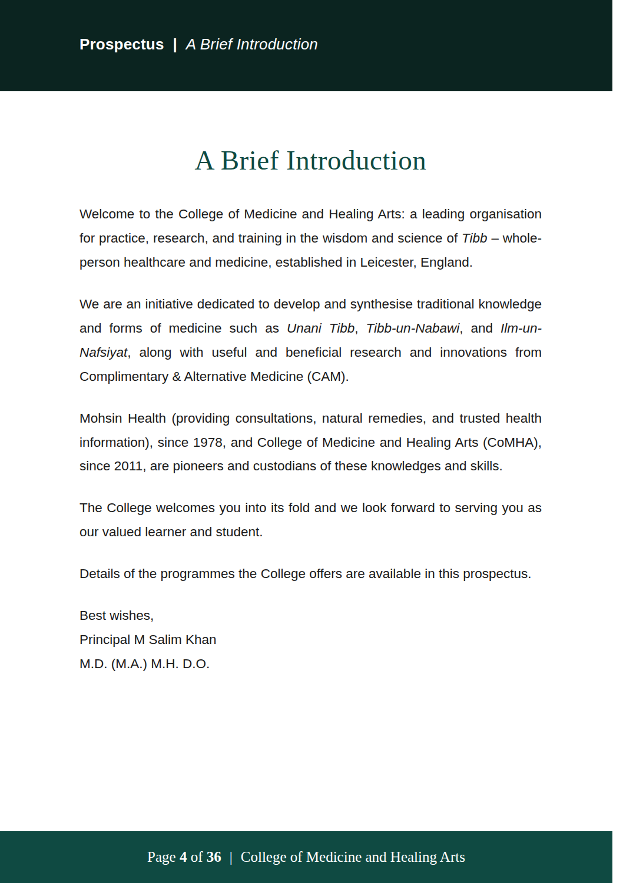Prospectus | A Brief Introduction
A Brief Introduction
Welcome to the College of Medicine and Healing Arts: a leading organisation for practice, research, and training in the wisdom and science of Tibb – whole-person healthcare and medicine, established in Leicester, England.
We are an initiative dedicated to develop and synthesise traditional knowledge and forms of medicine such as Unani Tibb, Tibb-un-Nabawi, and Ilm-un-Nafsiyat, along with useful and beneficial research and innovations from Complimentary & Alternative Medicine (CAM).
Mohsin Health (providing consultations, natural remedies, and trusted health information), since 1978, and College of Medicine and Healing Arts (CoMHA), since 2011, are pioneers and custodians of these knowledges and skills.
The College welcomes you into its fold and we look forward to serving you as our valued learner and student.
Details of the programmes the College offers are available in this prospectus.
Best wishes,
Principal M Salim Khan
M.D. (M.A.) M.H. D.O.
Page 4 of 36|College of Medicine and Healing Arts